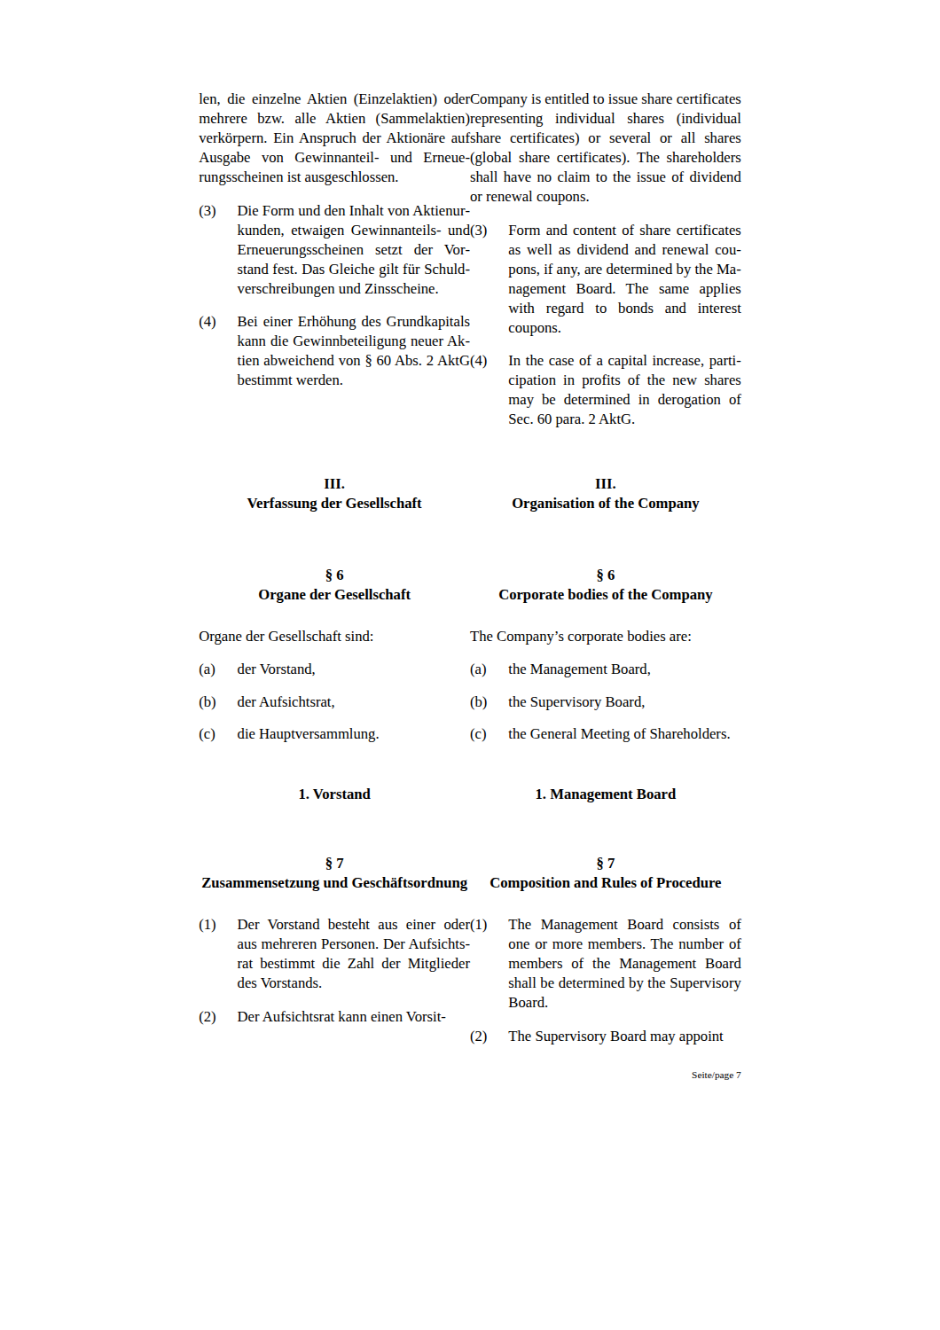| len, die einzelne Aktien (Einzelaktien) oder mehrere bzw. alle Aktien (Sammelaktien) verkörpern. Ein Anspruch der Aktionäre auf Ausgabe von Gewinnanteil- und Erneuerungsscheinen ist ausgeschlossen. (3) Die Form und den Inhalt von Aktienurkunden, etwaigen Gewinnanteils- und Erneuerungsscheinen setzt der Vorstand fest. Das Gleiche gilt für Schuldverschreibungen und Zinsscheine. (4) Bei einer Erhöhung des Grundkapitals kann die Gewinnbeteiligung neuer Aktien abweichend von § 60 Abs. 2 AktG bestimmt werden. | Company is entitled to issue share certificates representing individual shares (individual share certificates) or several or all shares (global share certificates). The shareholders shall have no claim to the issue of dividend or renewal coupons. (3) Form and content of share certificates as well as dividend and renewal coupons, if any, are determined by the Management Board. The same applies with regard to bonds and interest coupons. (4) In the case of a capital increase, participation in profits of the new shares may be determined in derogation of Sec. 60 para. 2 AktG. |
| III. Verfassung der Gesellschaft | III. Organisation of the Company |
| § 6 Organe der Gesellschaft Organe der Gesellschaft sind: (a) der Vorstand, (b) der Aufsichtsrat, (c) die Hauptversammlung. | § 6 Corporate bodies of the Company The Company’s corporate bodies are: (a) the Management Board, (b) the Supervisory Board, (c) the General Meeting of Shareholders. |
| 1. Vorstand | 1. Management Board |
| § 7 Zusammensetzung und Geschäftsordnung (1) Der Vorstand besteht aus einer oder aus mehreren Personen. Der Aufsichtsrat bestimmt die Zahl der Mitglieder des Vorstands. (2) Der Aufsichtsrat kann einen Vorsit- | § 7 Composition and Rules of Procedure (1) The Management Board consists of one or more members. The number of members of the Management Board shall be determined by the Supervisory Board. (2) The Supervisory Board may appoint |
Seite/page 7